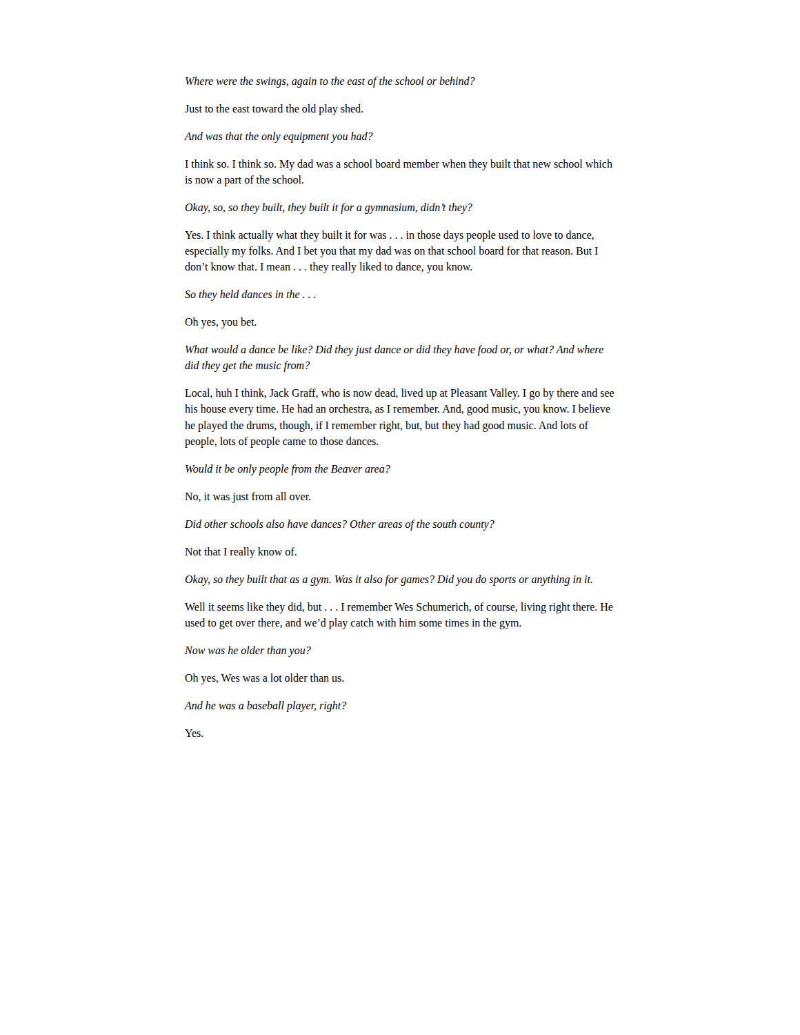Where were the swings, again to the east of the school or behind?
Just to the east toward the old play shed.
And was that the only equipment you had?
I think so. I think so. My dad was a school board member when they built that new school which is now a part of the school.
Okay, so, so they built, they built it for a gymnasium, didn’t they?
Yes. I think actually what they built it for was . . . in those days people used to love to dance, especially my folks. And I bet you that my dad was on that school board for that reason. But I don’t know that. I mean . . . they really liked to dance, you know.
So they held dances in the . . .
Oh yes, you bet.
What would a dance be like? Did they just dance or did they have food or, or what? And where did they get the music from?
Local, huh I think, Jack Graff, who is now dead, lived up at Pleasant Valley. I go by there and see his house every time. He had an orchestra, as I remember. And, good music, you know. I believe he played the drums, though, if I remember right, but, but they had good music. And lots of people, lots of people came to those dances.
Would it be only people from the Beaver area?
No, it was just from all over.
Did other schools also have dances? Other areas of the south county?
Not that I really know of.
Okay, so they built that as a gym. Was it also for games? Did you do sports or anything in it.
Well it seems like they did, but . . . I remember Wes Schumerich, of course, living right there. He used to get over there, and we’d play catch with him some times in the gym.
Now was he older than you?
Oh yes, Wes was a lot older than us.
And he was a baseball player, right?
Yes.